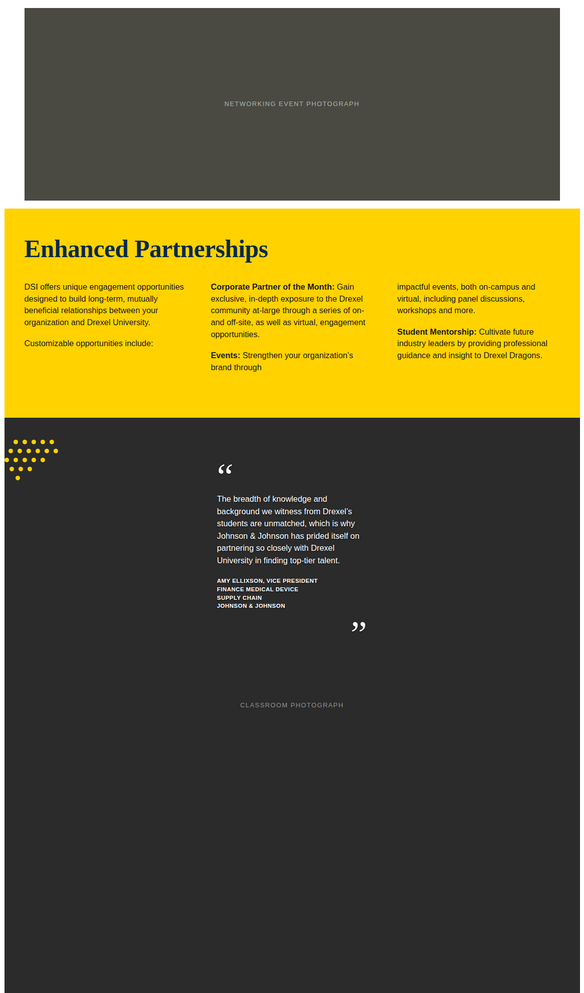Networking event photograph
Enhanced Partnerships
DSI offers unique engagement opportunities designed to build long-term, mutually beneficial relationships between your organization and Drexel University.
Customizable opportunities include:
Corporate Partner of the Month: Gain exclusive, in-depth exposure to the Drexel community at-large through a series of on- and off-site, as well as virtual, engagement opportunities.
Events: Strengthen your organization’s brand through
impactful events, both on-campus and virtual, including panel discussions, workshops and more.
Student Mentorship: Cultivate future industry leaders by providing professional guidance and insight to Drexel Dragons.
Classroom photograph
“
The breadth of knowledge and background we witness from Drexel’s students are unmatched, which is why Johnson & Johnson has prided itself on partnering so closely with Drexel University in finding top-tier talent.
Amy Ellixson, Vice President
Finance Medical Device
Supply Chain
Johnson & Johnson
”